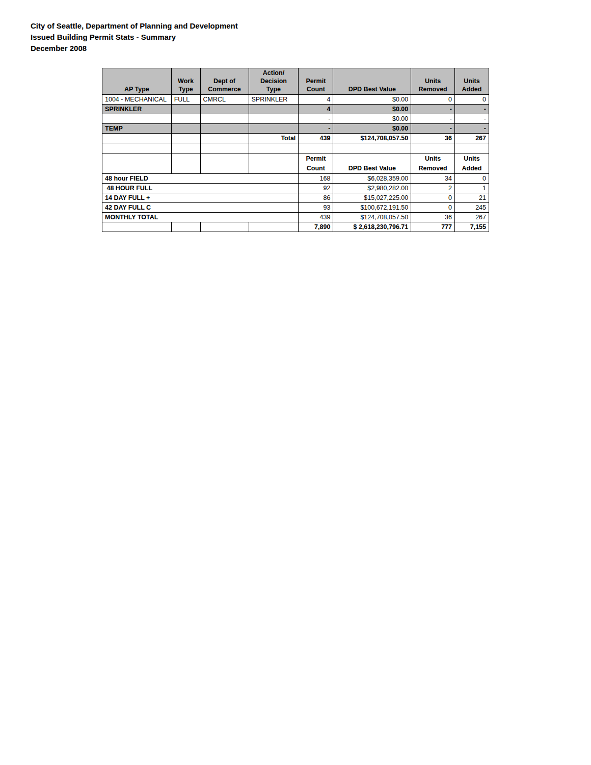City of Seattle, Department of Planning and Development
Issued Building Permit Stats - Summary
December 2008
| AP Type | Work Type | Dept of Commerce | Action/ Decision Type | Permit Count | DPD Best Value | Units Removed | Units Added |
| --- | --- | --- | --- | --- | --- | --- | --- |
| 1004 - MECHANICAL | FULL | CMRCL | SPRINKLER | 4 | $0.00 | 0 | 0 |
| SPRINKLER | | | | 4 | $0.00 | - | - |
| | | | | - | $0.00 | - | - |
| TEMP | | | | - | $0.00 | - | - |
| | | | Total | 439 | $124,708,057.50 | 36 | 267 |
| | | | | Permit | | Units | Units |
| | | | | Count | DPD Best Value | Removed | Added |
| 48 hour FIELD | 168 | $6,028,359.00 | 34 | 0 |
| 48 HOUR FULL | 92 | $2,980,282.00 | 2 | 1 |
| 14 DAY FULL + | 86 | $15,027,225.00 | 0 | 21 |
| 42 DAY FULL C | 93 | $100,672,191.50 | 0 | 245 |
| MONTHLY TOTAL | 439 | $124,708,057.50 | 36 | 267 |
| | | | | 7,890 | $ 2,618,230,796.71 | 777 | 7,155 |